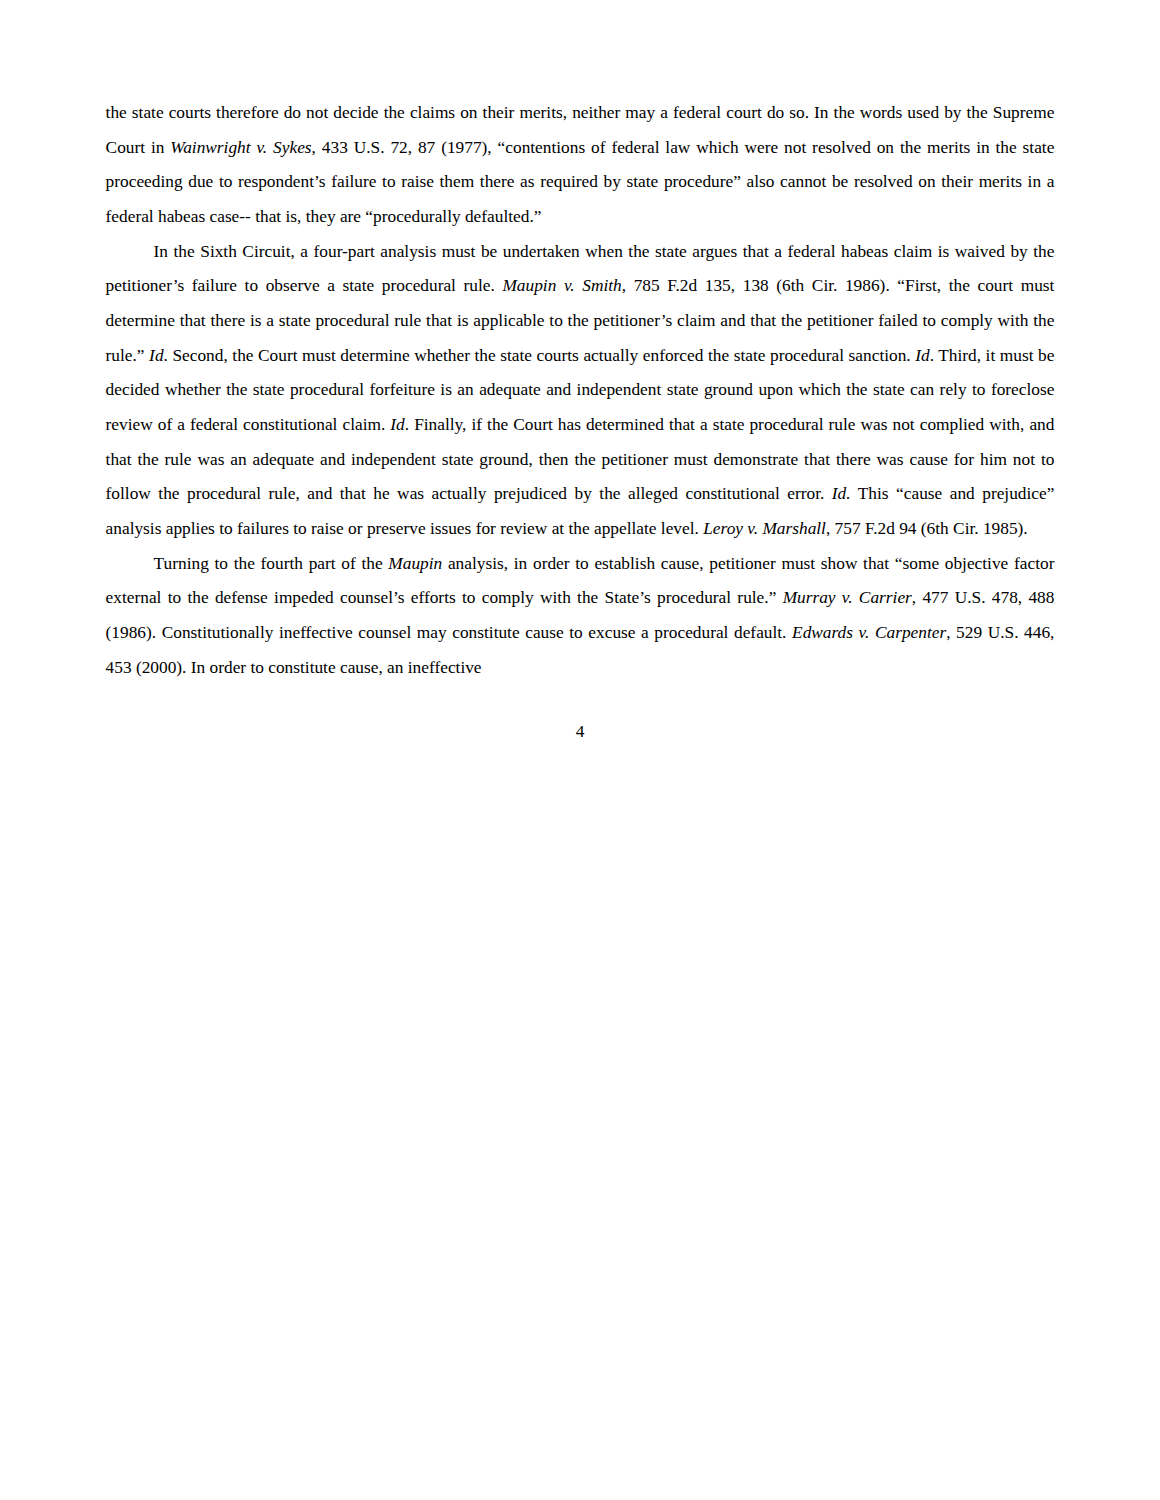the state courts therefore do not decide the claims on their merits, neither may a federal court do so. In the words used by the Supreme Court in Wainwright v. Sykes, 433 U.S. 72, 87 (1977), “contentions of federal law which were not resolved on the merits in the state proceeding due to respondent’s failure to raise them there as required by state procedure” also cannot be resolved on their merits in a federal habeas case-- that is, they are “procedurally defaulted.”
In the Sixth Circuit, a four-part analysis must be undertaken when the state argues that a federal habeas claim is waived by the petitioner’s failure to observe a state procedural rule. Maupin v. Smith, 785 F.2d 135, 138 (6th Cir. 1986). “First, the court must determine that there is a state procedural rule that is applicable to the petitioner’s claim and that the petitioner failed to comply with the rule.” Id. Second, the Court must determine whether the state courts actually enforced the state procedural sanction. Id. Third, it must be decided whether the state procedural forfeiture is an adequate and independent state ground upon which the state can rely to foreclose review of a federal constitutional claim. Id. Finally, if the Court has determined that a state procedural rule was not complied with, and that the rule was an adequate and independent state ground, then the petitioner must demonstrate that there was cause for him not to follow the procedural rule, and that he was actually prejudiced by the alleged constitutional error. Id. This “cause and prejudice” analysis applies to failures to raise or preserve issues for review at the appellate level. Leroy v. Marshall, 757 F.2d 94 (6th Cir. 1985).
Turning to the fourth part of the Maupin analysis, in order to establish cause, petitioner must show that “some objective factor external to the defense impeded counsel’s efforts to comply with the State’s procedural rule.” Murray v. Carrier, 477 U.S. 478, 488 (1986). Constitutionally ineffective counsel may constitute cause to excuse a procedural default. Edwards v. Carpenter, 529 U.S. 446, 453 (2000). In order to constitute cause, an ineffective
4